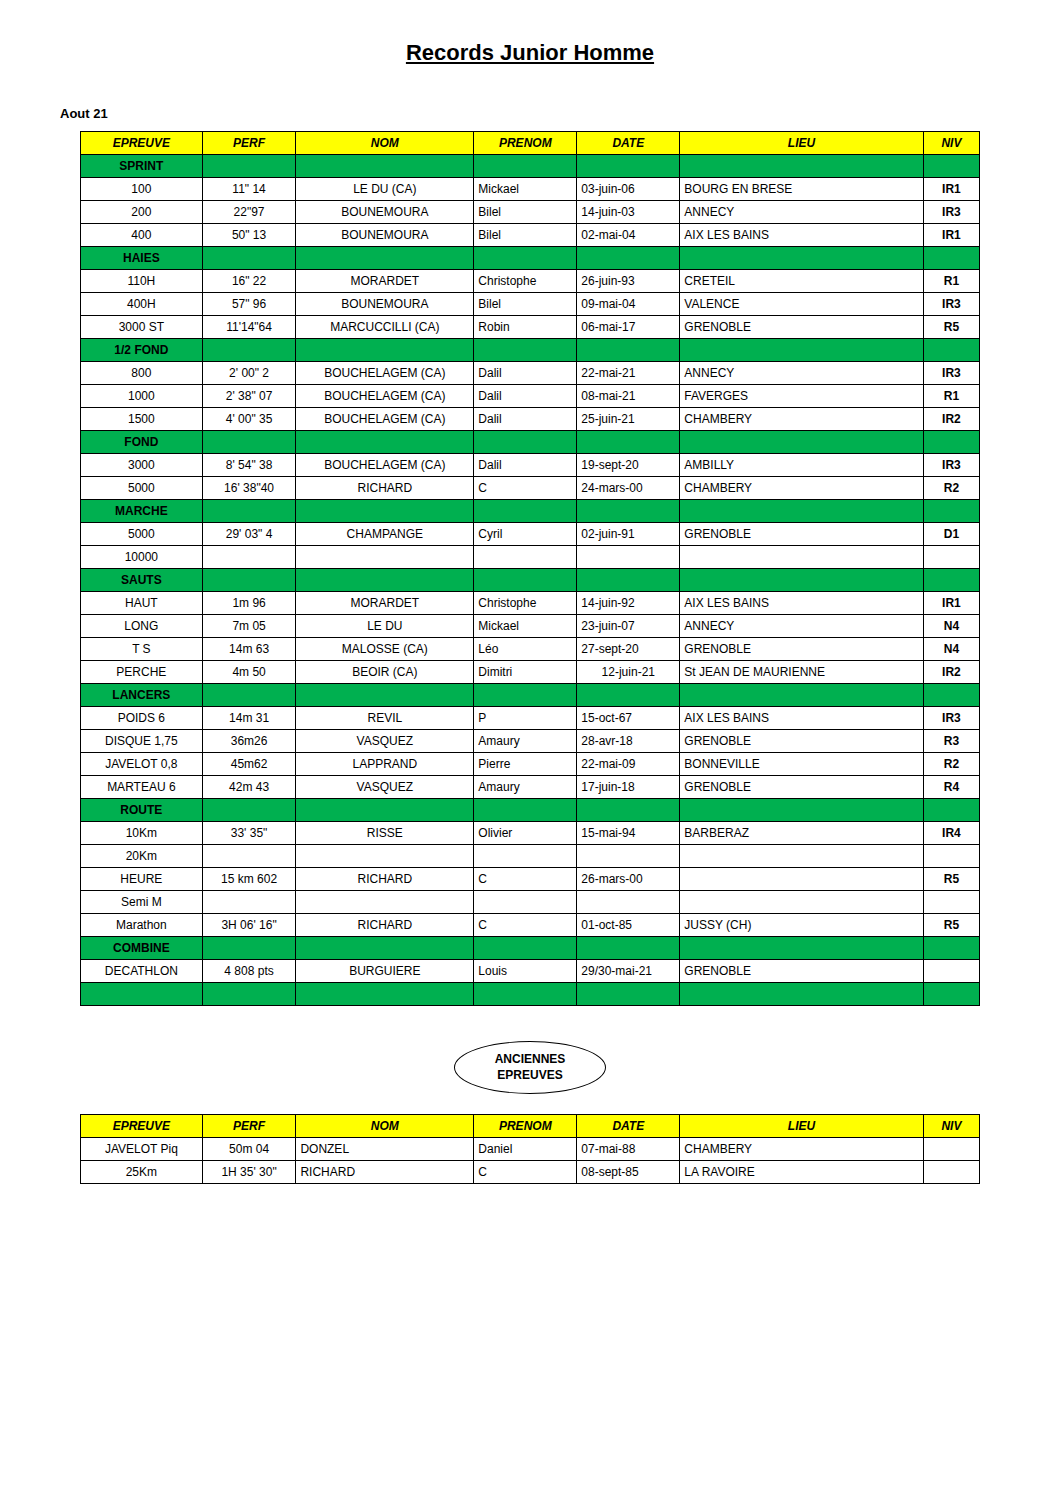Records Junior Homme
Aout 21
| EPREUVE | PERF | NOM | PRENOM | DATE | LIEU | NIV |
| --- | --- | --- | --- | --- | --- | --- |
| SPRINT | | | | | | |
| 100 | 11" 14 | LE DU (CA) | Mickael | 03-juin-06 | BOURG EN BRESE | IR1 |
| 200 | 22"97 | BOUNEMOURA | Bilel | 14-juin-03 | ANNECY | IR3 |
| 400 | 50" 13 | BOUNEMOURA | Bilel | 02-mai-04 | AIX LES BAINS | IR1 |
| HAIES | | | | | | |
| 110H | 16" 22 | MORARDET | Christophe | 26-juin-93 | CRETEIL | R1 |
| 400H | 57" 96 | BOUNEMOURA | Bilel | 09-mai-04 | VALENCE | IR3 |
| 3000 ST | 11'14"64 | MARCUCCILLI (CA) | Robin | 06-mai-17 | GRENOBLE | R5 |
| 1/2 FOND | | | | | | |
| 800 | 2' 00" 2 | BOUCHELAGEM (CA) | Dalil | 22-mai-21 | ANNECY | IR3 |
| 1000 | 2' 38" 07 | BOUCHELAGEM (CA) | Dalil | 08-mai-21 | FAVERGES | R1 |
| 1500 | 4' 00" 35 | BOUCHELAGEM (CA) | Dalil | 25-juin-21 | CHAMBERY | IR2 |
| FOND | | | | | | |
| 3000 | 8' 54" 38 | BOUCHELAGEM (CA) | Dalil | 19-sept-20 | AMBILLY | IR3 |
| 5000 | 16' 38"40 | RICHARD | C | 24-mars-00 | CHAMBERY | R2 |
| MARCHE | | | | | | |
| 5000 | 29' 03" 4 | CHAMPANGE | Cyril | 02-juin-91 | GRENOBLE | D1 |
| 10000 | | | | | | |
| SAUTS | | | | | | |
| HAUT | 1m 96 | MORARDET | Christophe | 14-juin-92 | AIX LES BAINS | IR1 |
| LONG | 7m 05 | LE DU | Mickael | 23-juin-07 | ANNECY | N4 |
| T S | 14m 63 | MALOSSE (CA) | Léo | 27-sept-20 | GRENOBLE | N4 |
| PERCHE | 4m 50 | BEOIR (CA) | Dimitri | 12-juin-21 | St JEAN DE MAURIENNE | IR2 |
| LANCERS | | | | | | |
| POIDS 6 | 14m 31 | REVIL | P | 15-oct-67 | AIX LES BAINS | IR3 |
| DISQUE 1,75 | 36m26 | VASQUEZ | Amaury | 28-avr-18 | GRENOBLE | R3 |
| JAVELOT 0,8 | 45m62 | LAPPRAND | Pierre | 22-mai-09 | BONNEVILLE | R2 |
| MARTEAU 6 | 42m 43 | VASQUEZ | Amaury | 17-juin-18 | GRENOBLE | R4 |
| ROUTE | | | | | | |
| 10Km | 33' 35" | RISSE | Olivier | 15-mai-94 | BARBERAZ | IR4 |
| 20Km | | | | | | |
| HEURE | 15 km 602 | RICHARD | C | 26-mars-00 | | R5 |
| Semi M | | | | | | |
| Marathon | 3H 06' 16" | RICHARD | C | 01-oct-85 | JUSSY (CH) | R5 |
| COMBINE | | | | | | |
| DECATHLON | 4 808 pts | BURGUIERE | Louis | 29/30-mai-21 | GRENOBLE | |
ANCIENNES
EPREUVES
| EPREUVE | PERF | NOM | PRENOM | DATE | LIEU | NIV |
| --- | --- | --- | --- | --- | --- | --- |
| JAVELOT Piq | 50m 04 | DONZEL | Daniel | 07-mai-88 | CHAMBERY | |
| 25Km | 1H 35' 30" | RICHARD | C | 08-sept-85 | LA RAVOIRE | |